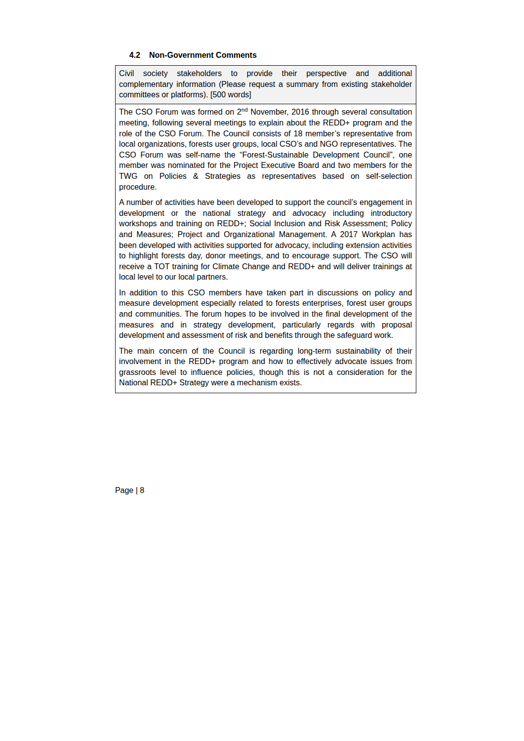4.2 Non-Government Comments
| Civil society stakeholders to provide their perspective and additional complementary information (Please request a summary from existing stakeholder committees or platforms). [500 words] |
| The CSO Forum was formed on 2 nd November, 2016 through several consultation meeting, following several meetings to explain about the REDD+ program and the role of the CSO Forum. The Council consists of 18 member’s representative from local organizations, forests user groups, local CSO’s and NGO representatives. The CSO Forum was self-name the “Forest-Sustainable Development Council”, one member was nominated for the Project Executive Board and two members for the TWG on Policies & Strategies as representatives based on self-selection procedure. A number of activities have been developed to support the council’s engagement in development or the national strategy and advocacy including introductory workshops and training on REDD+; Social Inclusion and Risk Assessment; Policy and Measures; Project and Organizational Management. A 2017 Workplan has been developed with activities supported for advocacy, including extension activities to highlight forests day, donor meetings, and to encourage support. The CSO will receive a TOT training for Climate Change and REDD+ and will deliver trainings at local level to our local partners. In addition to this CSO members have taken part in discussions on policy and measure development especially related to forests enterprises, forest user groups and communities. The forum hopes to be involved in the final development of the measures and in strategy development, particularly regards with proposal development and assessment of risk and benefits through the safeguard work. The main concern of the Council is regarding long-term sustainability of their involvement in the REDD+ program and how to effectively advocate issues from grassroots level to influence policies, though this is not a consideration for the National REDD+ Strategy were a mechanism exists. |
Page | 8